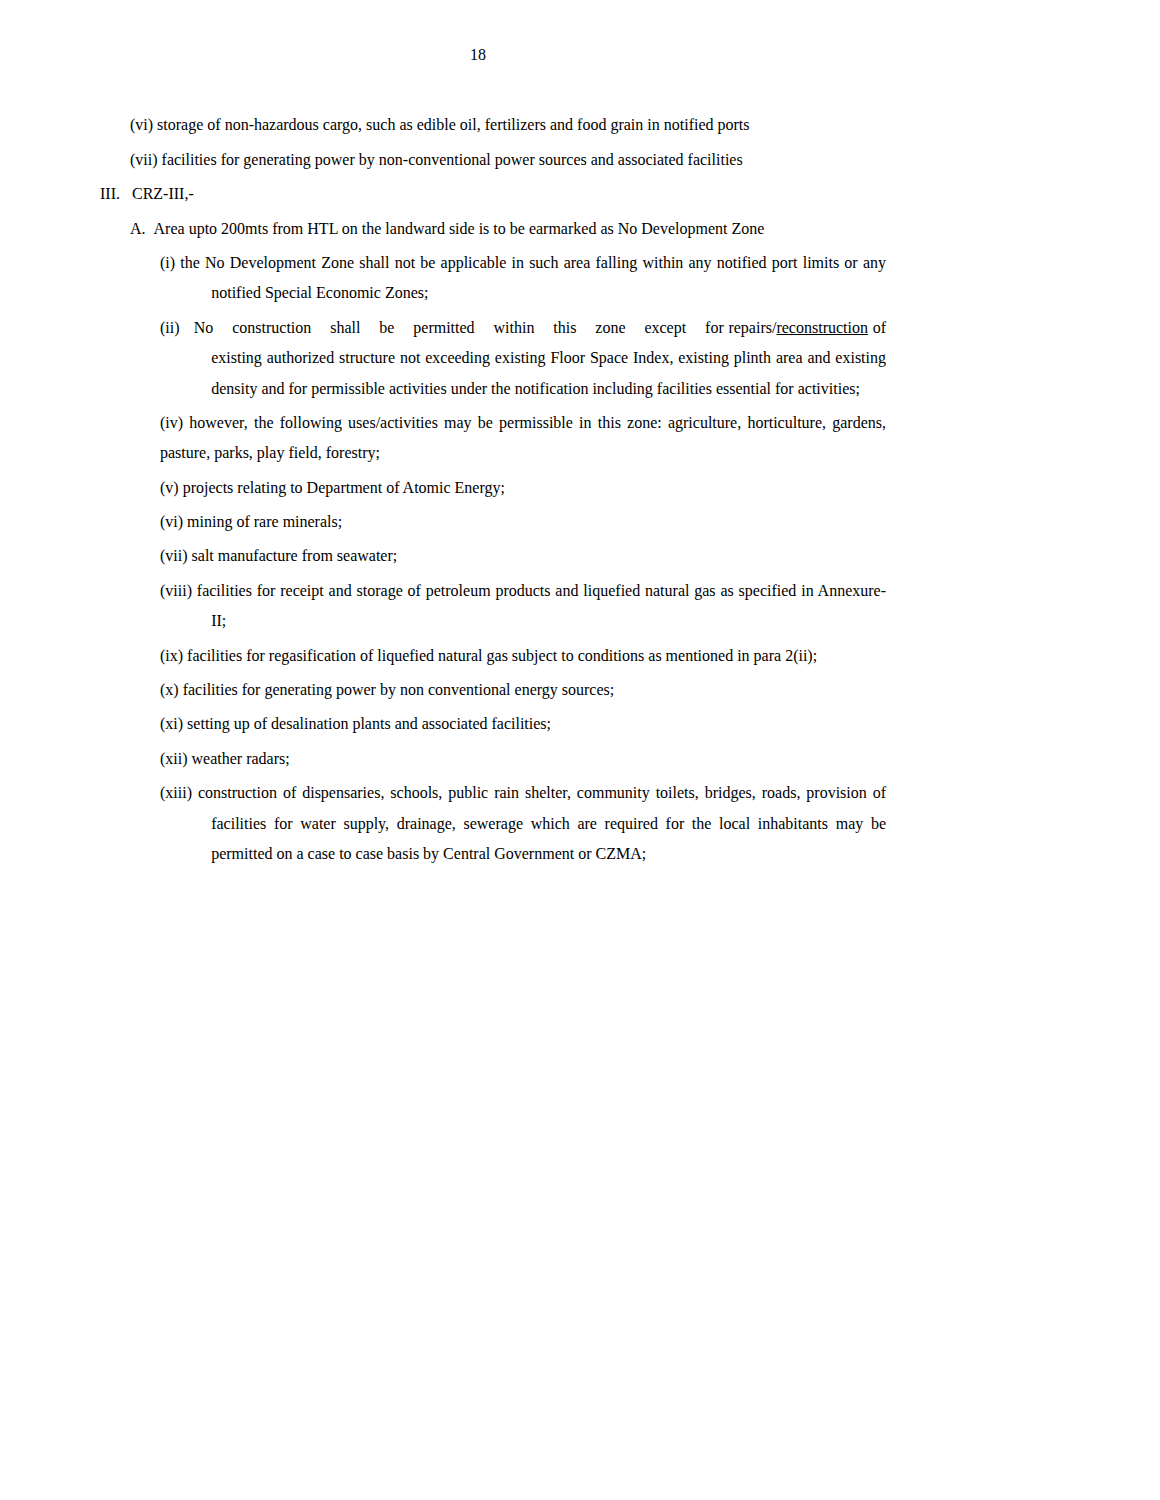18
(vi) storage of non-hazardous cargo, such as edible oil, fertilizers and food grain in notified ports
(vii) facilities for generating power by non-conventional power sources and associated facilities
III. CRZ-III,-
A. Area upto 200mts from HTL on the landward side is to be earmarked as No Development Zone
(i) the No Development Zone shall not be applicable in such area falling within any notified port limits or any notified Special Economic Zones;
(ii) No construction shall be permitted within this zone except for repairs/reconstruction of existing authorized structure not exceeding existing Floor Space Index, existing plinth area and existing density and for permissible activities under the notification including facilities essential for activities;
(iv) however, the following uses/activities may be permissible in this zone: agriculture, horticulture, gardens, pasture, parks, play field, forestry;
(v) projects relating to Department of Atomic Energy;
(vi) mining of rare minerals;
(vii) salt manufacture from seawater;
(viii) facilities for receipt and storage of petroleum products and liquefied natural gas as specified in Annexure-II;
(ix) facilities for regasification of liquefied natural gas subject to conditions as mentioned in para 2(ii);
(x) facilities for generating power by non conventional energy sources;
(xi) setting up of desalination plants and associated facilities;
(xii) weather radars;
(xiii) construction of dispensaries, schools, public rain shelter, community toilets, bridges, roads, provision of facilities for water supply, drainage, sewerage which are required for the local inhabitants may be permitted on a case to case basis by Central Government or CZMA;